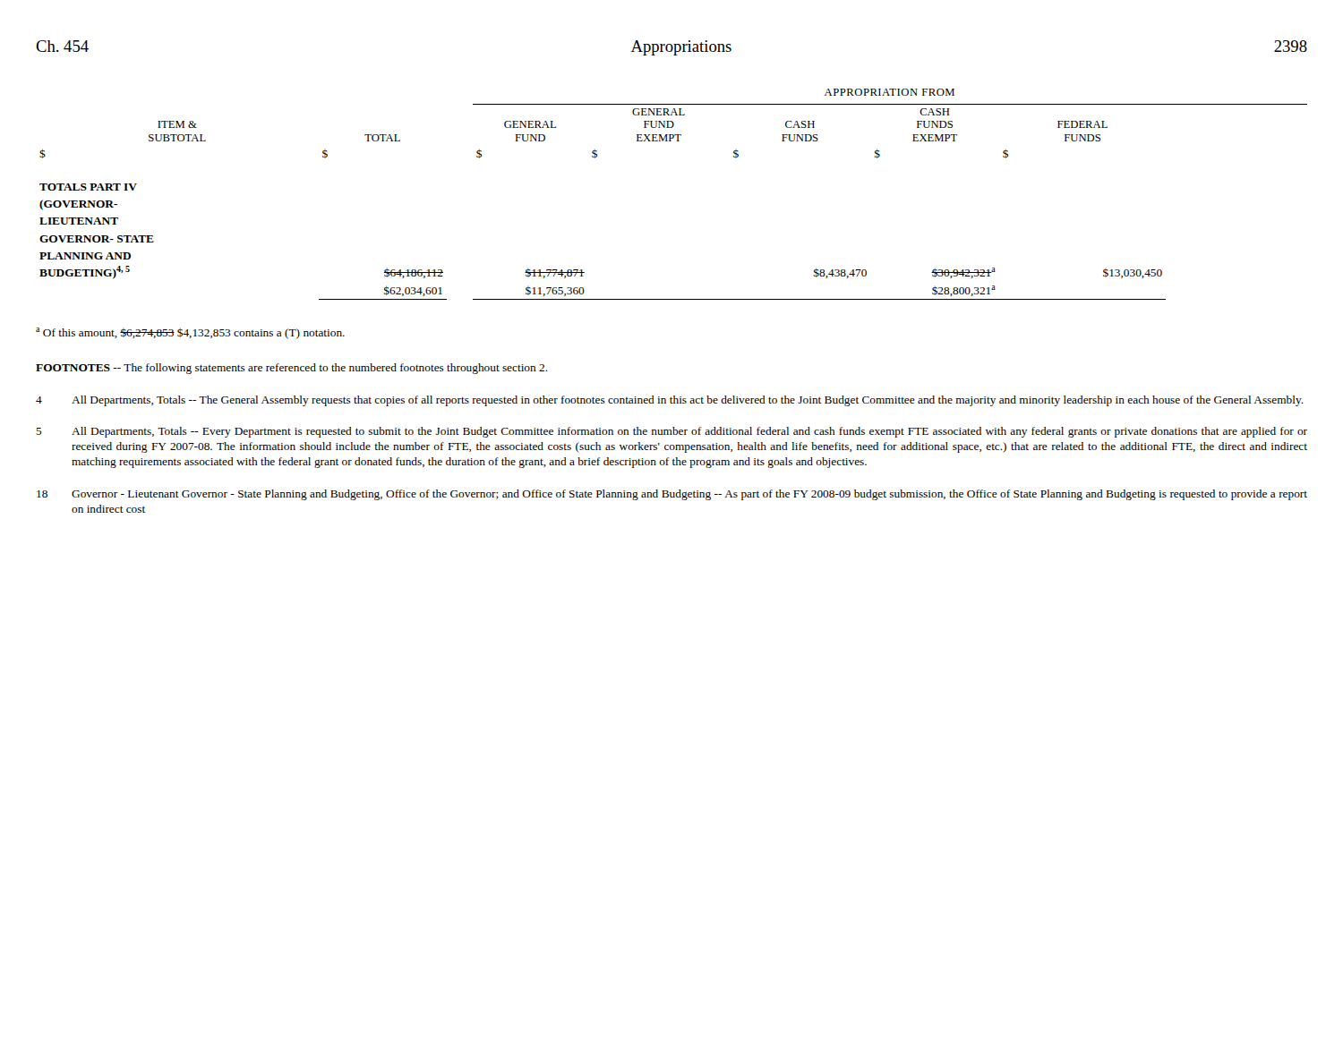Ch. 454
Appropriations
2398
| | | | APPROPRIATION FROM |
| ITEM & SUBTOTAL | TOTAL | | GENERAL FUND | GENERAL FUND EXEMPT | CASH FUNDS | CASH FUNDS EXEMPT | FEDERAL FUNDS | |
| $ | $ | | $ | $ | $ | $ | $ | |
| TOTALS PART IV | | | | | | | | |
| (GOVERNOR- | | | | | | | | |
| LIEUTENANT | | | | | | | | |
| GOVERNOR- STATE | | | | | | | | |
| PLANNING AND | | | | | | | | |
| BUDGETING) 4, 5 | $64,186,112 | | $11,774,871 | | $8,438,470 | $30,942,321 a | $13,030,450 | |
| | $62,034,601 | | $11,765,360 | | | $28,800,321 a | | |
a Of this amount, $6,274,853 $4,132,853 contains a (T) notation.
FOOTNOTES -- The following statements are referenced to the numbered footnotes throughout section 2.
4
All Departments, Totals -- The General Assembly requests that copies of all reports requested in other footnotes contained in this act be delivered to the Joint Budget Committee and the majority and minority leadership in each house of the General Assembly.
5
All Departments, Totals -- Every Department is requested to submit to the Joint Budget Committee information on the number of additional federal and cash funds exempt FTE associated with any federal grants or private donations that are applied for or received during FY 2007-08. The information should include the number of FTE, the associated costs (such as workers' compensation, health and life benefits, need for additional space, etc.) that are related to the additional FTE, the direct and indirect matching requirements associated with the federal grant or donated funds, the duration of the grant, and a brief description of the program and its goals and objectives.
18
Governor - Lieutenant Governor - State Planning and Budgeting, Office of the Governor; and Office of State Planning and Budgeting -- As part of the FY 2008-09 budget submission, the Office of State Planning and Budgeting is requested to provide a report on indirect cost